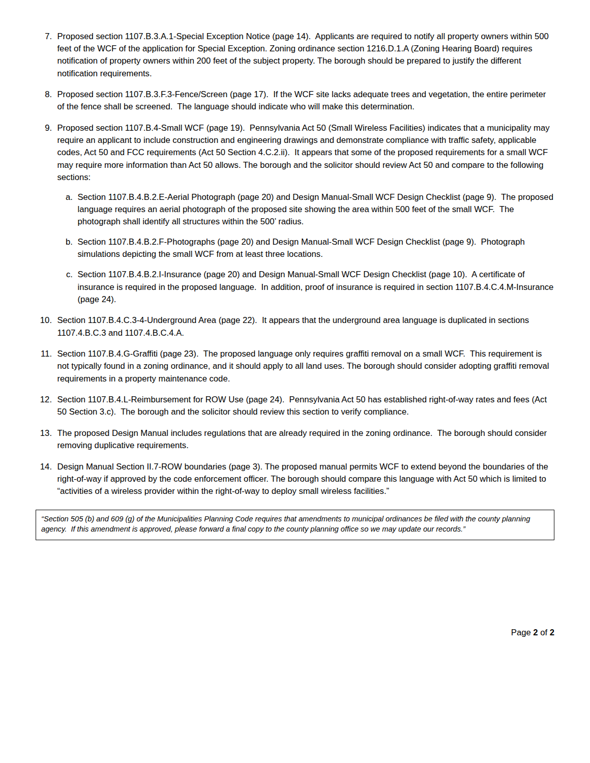Proposed section 1107.B.3.A.1-Special Exception Notice (page 14). Applicants are required to notify all property owners within 500 feet of the WCF of the application for Special Exception. Zoning ordinance section 1216.D.1.A (Zoning Hearing Board) requires notification of property owners within 200 feet of the subject property. The borough should be prepared to justify the different notification requirements.
Proposed section 1107.B.3.F.3-Fence/Screen (page 17). If the WCF site lacks adequate trees and vegetation, the entire perimeter of the fence shall be screened. The language should indicate who will make this determination.
Proposed section 1107.B.4-Small WCF (page 19). Pennsylvania Act 50 (Small Wireless Facilities) indicates that a municipality may require an applicant to include construction and engineering drawings and demonstrate compliance with traffic safety, applicable codes, Act 50 and FCC requirements (Act 50 Section 4.C.2.ii). It appears that some of the proposed requirements for a small WCF may require more information than Act 50 allows. The borough and the solicitor should review Act 50 and compare to the following sections:
Section 1107.B.4.B.2.E-Aerial Photograph (page 20) and Design Manual-Small WCF Design Checklist (page 9). The proposed language requires an aerial photograph of the proposed site showing the area within 500 feet of the small WCF. The photograph shall identify all structures within the 500’ radius.
Section 1107.B.4.B.2.F-Photographs (page 20) and Design Manual-Small WCF Design Checklist (page 9). Photograph simulations depicting the small WCF from at least three locations.
Section 1107.B.4.B.2.I-Insurance (page 20) and Design Manual-Small WCF Design Checklist (page 10). A certificate of insurance is required in the proposed language. In addition, proof of insurance is required in section 1107.B.4.C.4.M-Insurance (page 24).
Section 1107.B.4.C.3-4-Underground Area (page 22). It appears that the underground area language is duplicated in sections 1107.4.B.C.3 and 1107.4.B.C.4.A.
Section 1107.B.4.G-Graffiti (page 23). The proposed language only requires graffiti removal on a small WCF. This requirement is not typically found in a zoning ordinance, and it should apply to all land uses. The borough should consider adopting graffiti removal requirements in a property maintenance code.
Section 1107.B.4.L-Reimbursement for ROW Use (page 24). Pennsylvania Act 50 has established right-of-way rates and fees (Act 50 Section 3.c). The borough and the solicitor should review this section to verify compliance.
The proposed Design Manual includes regulations that are already required in the zoning ordinance. The borough should consider removing duplicative requirements.
Design Manual Section II.7-ROW boundaries (page 3). The proposed manual permits WCF to extend beyond the boundaries of the right-of-way if approved by the code enforcement officer. The borough should compare this language with Act 50 which is limited to “activities of a wireless provider within the right-of-way to deploy small wireless facilities.”
“Section 505 (b) and 609 (g) of the Municipalities Planning Code requires that amendments to municipal ordinances be filed with the county planning agency. If this amendment is approved, please forward a final copy to the county planning office so we may update our records.”
Page 2 of 2